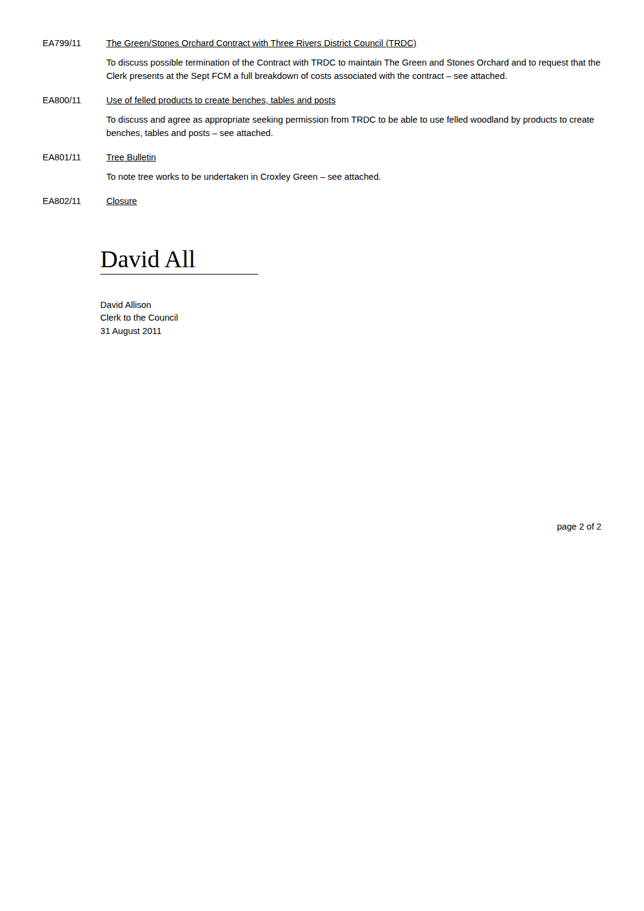EA799/11
The Green/Stones Orchard Contract with Three Rivers District Council (TRDC)
To discuss possible termination of the Contract with TRDC to maintain The Green and Stones Orchard and to request that the Clerk presents at the Sept FCM a full breakdown of costs associated with the contract – see attached.
EA800/11
Use of felled products to create benches, tables and posts
To discuss and agree as appropriate seeking permission from TRDC to be able to use felled woodland by products to create benches, tables and posts – see attached.
EA801/11
Tree Bulletin
To note tree works to be undertaken in Croxley Green – see attached.
EA802/11
Closure
David All
David Allison
Clerk to the Council
31 August 2011
page 2 of 2